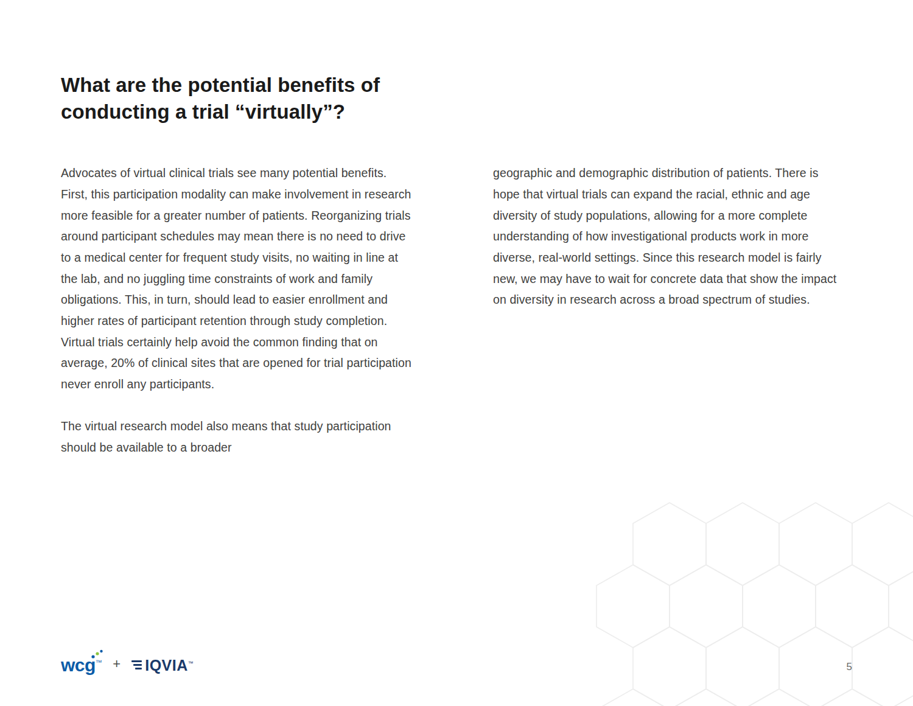What are the potential benefits of
conducting a trial “virtually”?
Advocates of virtual clinical trials see many potential benefits. First, this participation modality can make involvement in research more feasible for a greater number of patients. Reorganizing trials around participant schedules may mean there is no need to drive to a medical center for frequent study visits, no waiting in line at the lab, and no juggling time constraints of work and family obligations. This, in turn, should lead to easier enrollment and higher rates of participant retention through study completion. Virtual trials certainly help avoid the common finding that on average, 20% of clinical sites that are opened for trial participation never enroll any participants.
The virtual research model also means that study participation should be available to a broader
geographic and demographic distribution of patients. There is hope that virtual trials can expand the racial, ethnic and age diversity of study populations, allowing for a more complete understanding of how investigational products work in more diverse, real-world settings. Since this research model is fairly new, we may have to wait for concrete data that show the impact on diversity in research across a broad spectrum of studies.
wcg™
+
IQVIA™
5